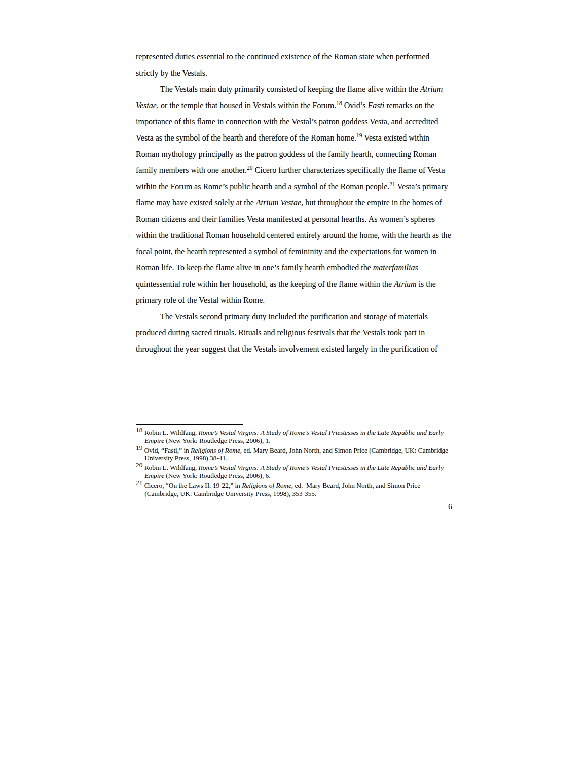represented duties essential to the continued existence of the Roman state when performed strictly by the Vestals.
The Vestals main duty primarily consisted of keeping the flame alive within the Atrium Vestae, or the temple that housed in Vestals within the Forum.18 Ovid’s Fasti remarks on the importance of this flame in connection with the Vestal’s patron goddess Vesta, and accredited Vesta as the symbol of the hearth and therefore of the Roman home.19 Vesta existed within Roman mythology principally as the patron goddess of the family hearth, connecting Roman family members with one another.20 Cicero further characterizes specifically the flame of Vesta within the Forum as Rome’s public hearth and a symbol of the Roman people.21 Vesta’s primary flame may have existed solely at the Atrium Vestae, but throughout the empire in the homes of Roman citizens and their families Vesta manifested at personal hearths. As women’s spheres within the traditional Roman household centered entirely around the home, with the hearth as the focal point, the hearth represented a symbol of femininity and the expectations for women in Roman life. To keep the flame alive in one’s family hearth embodied the materfamilias quintessential role within her household, as the keeping of the flame within the Atrium is the primary role of the Vestal within Rome.
The Vestals second primary duty included the purification and storage of materials produced during sacred rituals. Rituals and religious festivals that the Vestals took part in throughout the year suggest that the Vestals involvement existed largely in the purification of
18 Robin L. Wildfang, Rome’s Vestal Virgins: A Study of Rome’s Vestal Priestesses in the Late Republic and Early Empire (New York: Routledge Press, 2006), 1.
19 Ovid, “Fasti,” in Religions of Rome, ed. Mary Beard, John North, and Simon Price (Cambridge, UK: Cambridge University Press, 1998) 38-41.
20 Robin L. Wildfang, Rome’s Vestal Virgins: A Study of Rome’s Vestal Priestesses in the Late Republic and Early Empire (New York: Routledge Press, 2006), 6.
21 Cicero, “On the Laws II. 19-22,” in Religions of Rome, ed. Mary Beard, John North, and Simon Price (Cambridge, UK: Cambridge University Press, 1998), 353-355.
6